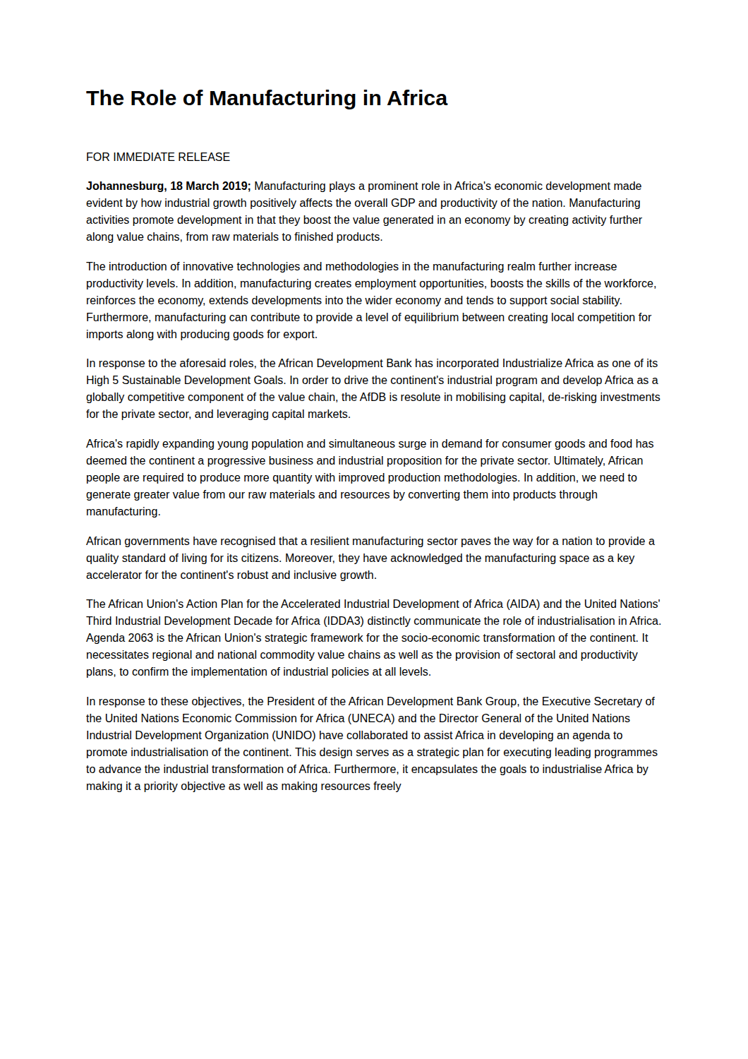The Role of Manufacturing in Africa
FOR IMMEDIATE RELEASE
Johannesburg, 18 March 2019; Manufacturing plays a prominent role in Africa's economic development made evident by how industrial growth positively affects the overall GDP and productivity of the nation. Manufacturing activities promote development in that they boost the value generated in an economy by creating activity further along value chains, from raw materials to finished products.
The introduction of innovative technologies and methodologies in the manufacturing realm further increase productivity levels. In addition, manufacturing creates employment opportunities, boosts the skills of the workforce, reinforces the economy, extends developments into the wider economy and tends to support social stability. Furthermore, manufacturing can contribute to provide a level of equilibrium between creating local competition for imports along with producing goods for export.
In response to the aforesaid roles, the African Development Bank has incorporated Industrialize Africa as one of its High 5 Sustainable Development Goals. In order to drive the continent's industrial program and develop Africa as a globally competitive component of the value chain, the AfDB is resolute in mobilising capital, de-risking investments for the private sector, and leveraging capital markets.
Africa's rapidly expanding young population and simultaneous surge in demand for consumer goods and food has deemed the continent a progressive business and industrial proposition for the private sector. Ultimately, African people are required to produce more quantity with improved production methodologies. In addition, we need to generate greater value from our raw materials and resources by converting them into products through manufacturing.
African governments have recognised that a resilient manufacturing sector paves the way for a nation to provide a quality standard of living for its citizens. Moreover, they have acknowledged the manufacturing space as a key accelerator for the continent's robust and inclusive growth.
The African Union's Action Plan for the Accelerated Industrial Development of Africa (AIDA) and the United Nations' Third Industrial Development Decade for Africa (IDDA3) distinctly communicate the role of industrialisation in Africa. Agenda 2063 is the African Union's strategic framework for the socio-economic transformation of the continent. It necessitates regional and national commodity value chains as well as the provision of sectoral and productivity plans, to confirm the implementation of industrial policies at all levels.
In response to these objectives, the President of the African Development Bank Group, the Executive Secretary of the United Nations Economic Commission for Africa (UNECA) and the Director General of the United Nations Industrial Development Organization (UNIDO) have collaborated to assist Africa in developing an agenda to promote industrialisation of the continent. This design serves as a strategic plan for executing leading programmes to advance the industrial transformation of Africa. Furthermore, it encapsulates the goals to industrialise Africa by making it a priority objective as well as making resources freely